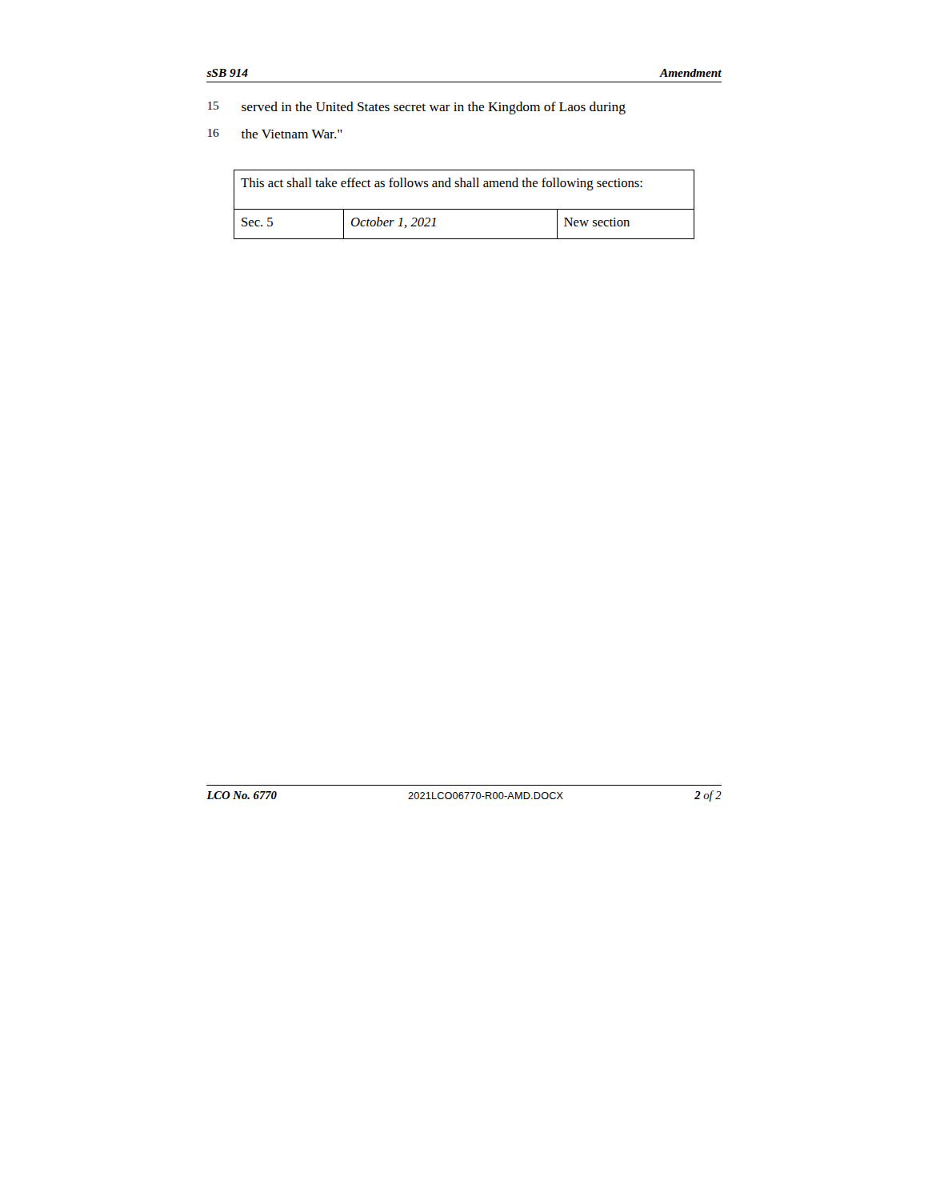sSB 914 Amendment
| 15 | served in the United States secret war in the Kingdom of Laos during |
| 16 | the Vietnam War." |
| This act shall take effect as follows and shall amend the following sections: |
| Sec. 5 | October 1, 2021 | New section |
LCO No. 6770 2021LCO06770-R00-AMD.DOCX 2 of 2